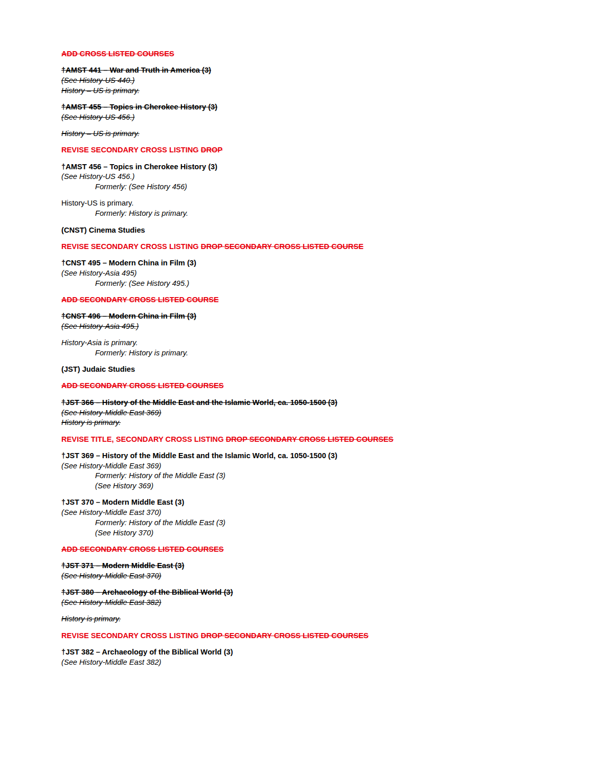ADD CROSS LISTED COURSES
†AMST 441 – War and Truth in America (3)
(See History-US 440.)
History – US is primary.
†AMST 455 – Topics in Cherokee History (3)
(See History-US 456.)
History – US is primary.
REVISE SECONDARY CROSS LISTING DROP
†AMST 456 – Topics in Cherokee History (3)
(See History-US 456.)
Formerly: (See History 456)
History-US is primary.
Formerly: History is primary.
(CNST) Cinema Studies
REVISE SECONDARY CROSS LISTING DROP SECONDARY CROSS LISTED COURSE
†CNST 495 – Modern China in Film (3)
(See History-Asia 495)
Formerly: (See History 495.)
ADD SECONDARY CROSS LISTED COURSE
†CNST 496 – Modern China in Film (3)
(See History-Asia 495.)
History-Asia is primary.
Formerly: History is primary.
(JST) Judaic Studies
ADD SECONDARY CROSS LISTED COURSES
†JST 366 – History of the Middle East and the Islamic World, ca. 1050-1500 (3)
(See History-Middle East 369)
History is primary.
REVISE TITLE, SECONDARY CROSS LISTING DROP SECONDARY CROSS LISTED COURSES
†JST 369 – History of the Middle East and the Islamic World, ca. 1050-1500 (3)
(See History-Middle East 369)
Formerly: History of the Middle East (3)
(See History 369)
†JST 370 – Modern Middle East (3)
(See History-Middle East 370)
Formerly: History of the Middle East (3)
(See History 370)
ADD SECONDARY CROSS LISTED COURSES
†JST 371 – Modern Middle East (3)
(See History-Middle East 370)
†JST 380 – Archaeology of the Biblical World (3)
(See History-Middle East 382)
History is primary.
REVISE SECONDARY CROSS LISTING DROP SECONDARY CROSS LISTED COURSES
†JST 382 – Archaeology of the Biblical World (3)
(See History-Middle East 382)